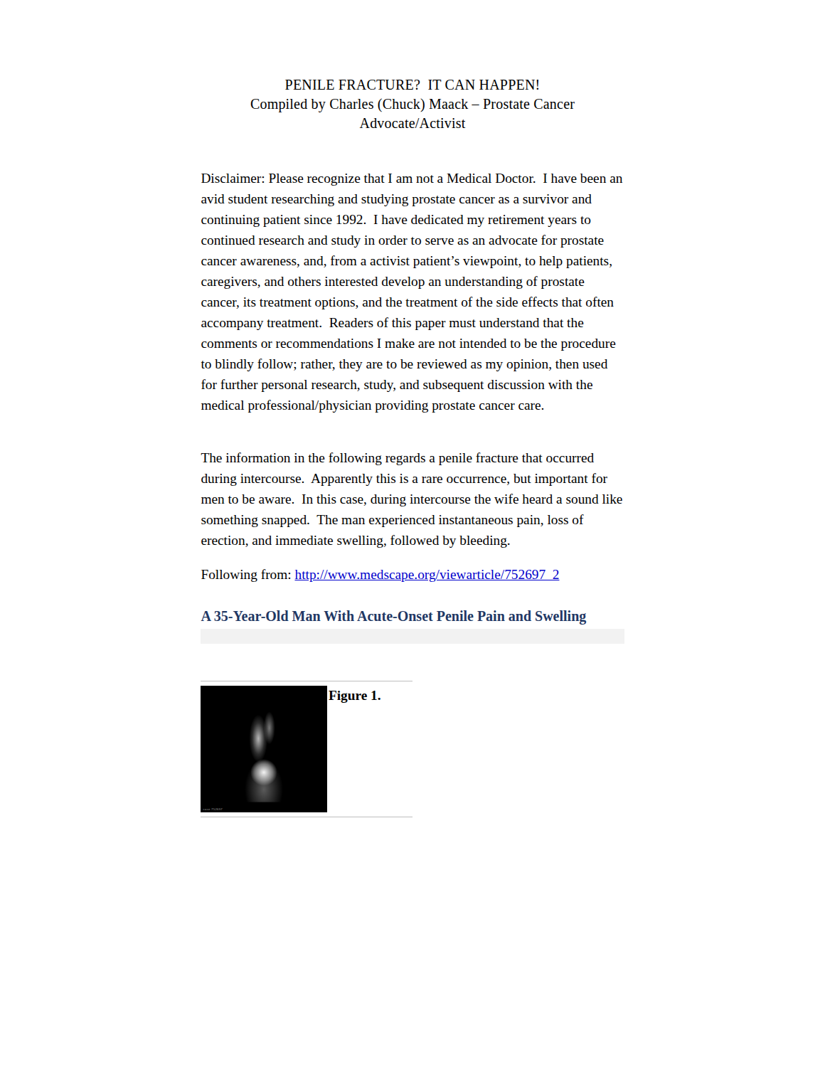PENILE FRACTURE? IT CAN HAPPEN! Compiled by Charles (Chuck) Maack – Prostate Cancer Advocate/Activist
Disclaimer: Please recognize that I am not a Medical Doctor. I have been an avid student researching and studying prostate cancer as a survivor and continuing patient since 1992. I have dedicated my retirement years to continued research and study in order to serve as an advocate for prostate cancer awareness, and, from a activist patient’s viewpoint, to help patients, caregivers, and others interested develop an understanding of prostate cancer, its treatment options, and the treatment of the side effects that often accompany treatment. Readers of this paper must understand that the comments or recommendations I make are not intended to be the procedure to blindly follow; rather, they are to be reviewed as my opinion, then used for further personal research, study, and subsequent discussion with the medical professional/physician providing prostate cancer care.
The information in the following regards a penile fracture that occurred during intercourse. Apparently this is a rare occurrence, but important for men to be aware. In this case, during intercourse the wife heard a sound like something snapped. The man experienced instantaneous pain, loss of erection, and immediate swelling, followed by bleeding.
Following from: http://www.medscape.org/viewarticle/752697_2
A 35-Year-Old Man With Acute-Onset Penile Pain and Swelling
case 752697
Figure 1.